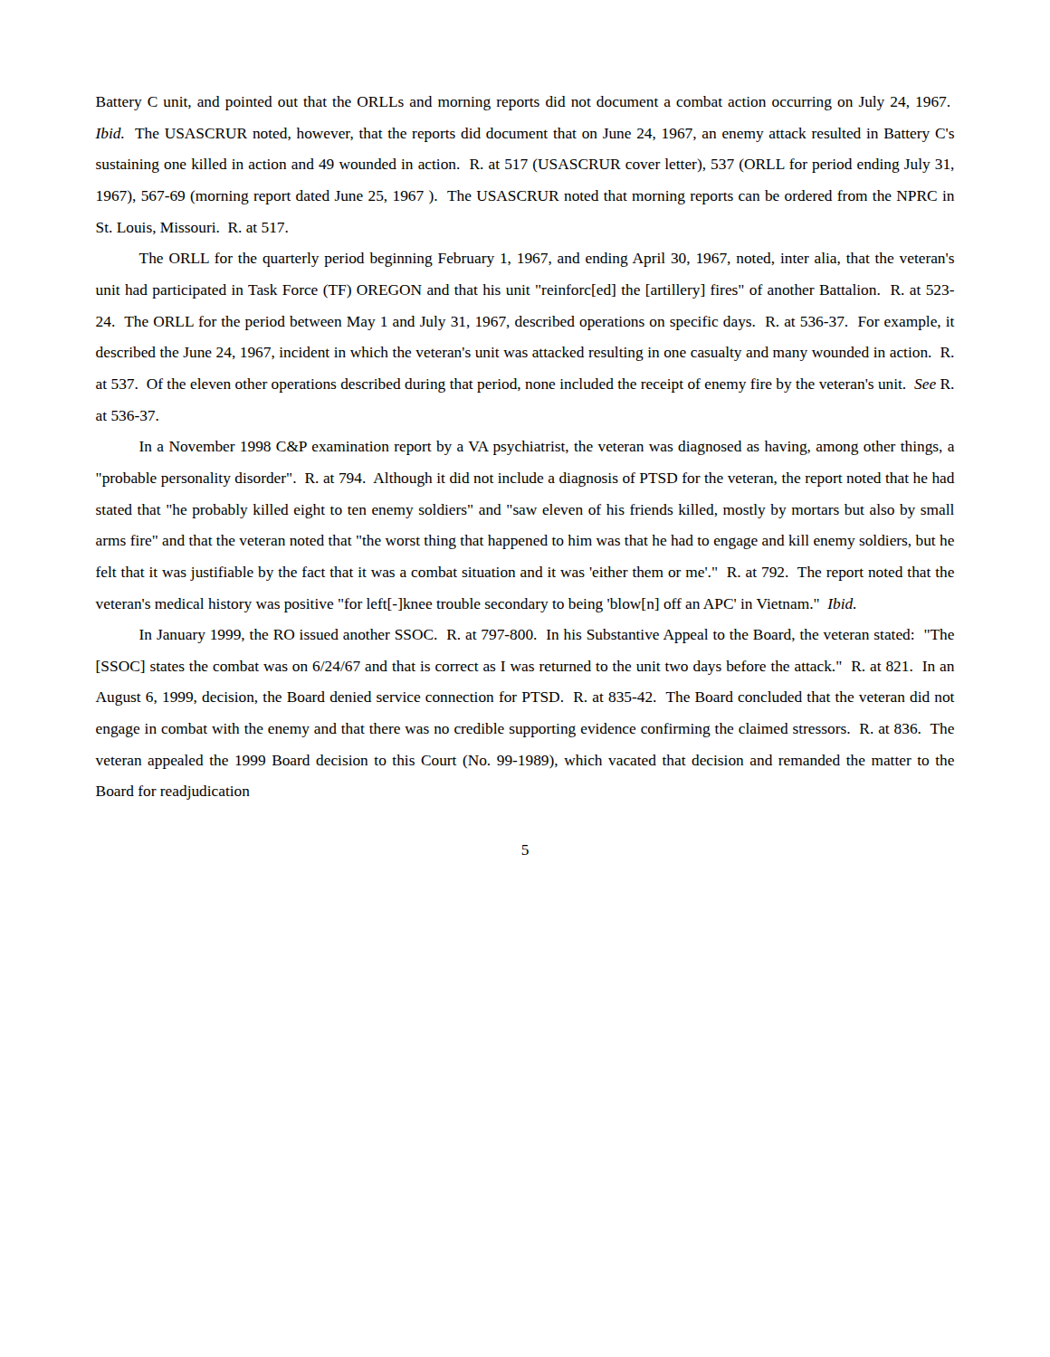Battery C unit, and pointed out that the ORLLs and morning reports did not document a combat action occurring on July 24, 1967. Ibid. The USASCRUR noted, however, that the reports did document that on June 24, 1967, an enemy attack resulted in Battery C's sustaining one killed in action and 49 wounded in action. R. at 517 (USASCRUR cover letter), 537 (ORLL for period ending July 31, 1967), 567-69 (morning report dated June 25, 1967 ). The USASCRUR noted that morning reports can be ordered from the NPRC in St. Louis, Missouri. R. at 517.
The ORLL for the quarterly period beginning February 1, 1967, and ending April 30, 1967, noted, inter alia, that the veteran's unit had participated in Task Force (TF) OREGON and that his unit "reinforc[ed] the [artillery] fires" of another Battalion. R. at 523-24. The ORLL for the period between May 1 and July 31, 1967, described operations on specific days. R. at 536-37. For example, it described the June 24, 1967, incident in which the veteran's unit was attacked resulting in one casualty and many wounded in action. R. at 537. Of the eleven other operations described during that period, none included the receipt of enemy fire by the veteran's unit. See R. at 536-37.
In a November 1998 C&P examination report by a VA psychiatrist, the veteran was diagnosed as having, among other things, a "probable personality disorder". R. at 794. Although it did not include a diagnosis of PTSD for the veteran, the report noted that he had stated that "he probably killed eight to ten enemy soldiers" and "saw eleven of his friends killed, mostly by mortars but also by small arms fire" and that the veteran noted that "the worst thing that happened to him was that he had to engage and kill enemy soldiers, but he felt that it was justifiable by the fact that it was a combat situation and it was 'either them or me'." R. at 792. The report noted that the veteran's medical history was positive "for left[-]knee trouble secondary to being 'blow[n] off an APC' in Vietnam." Ibid.
In January 1999, the RO issued another SSOC. R. at 797-800. In his Substantive Appeal to the Board, the veteran stated: "The [SSOC] states the combat was on 6/24/67 and that is correct as I was returned to the unit two days before the attack." R. at 821. In an August 6, 1999, decision, the Board denied service connection for PTSD. R. at 835-42. The Board concluded that the veteran did not engage in combat with the enemy and that there was no credible supporting evidence confirming the claimed stressors. R. at 836. The veteran appealed the 1999 Board decision to this Court (No. 99-1989), which vacated that decision and remanded the matter to the Board for readjudication
5